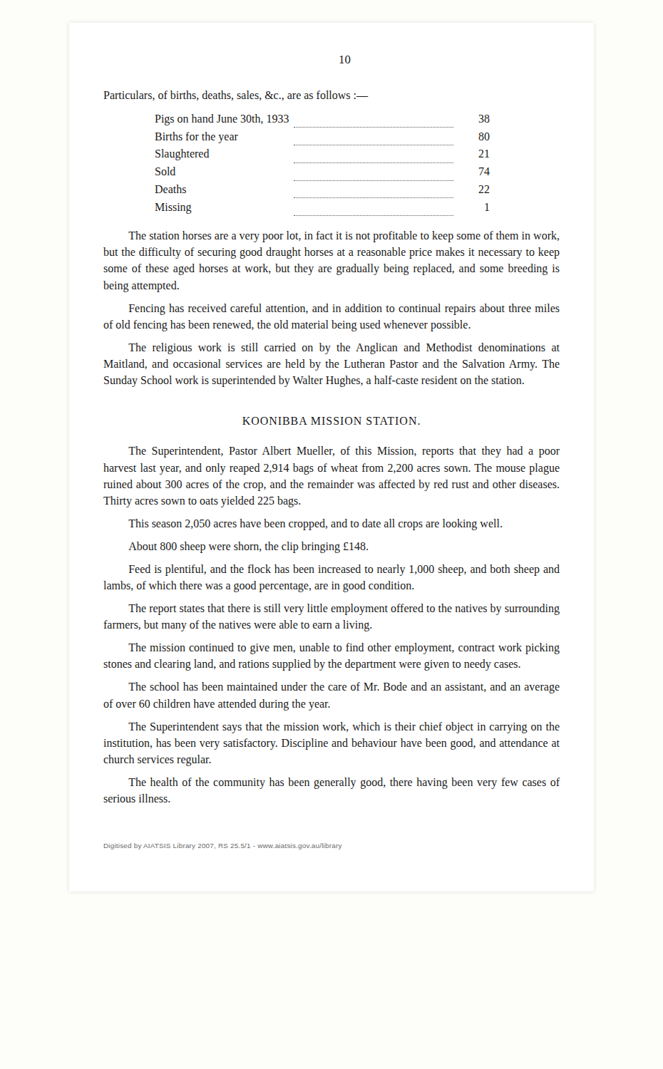10
Particulars, of births, deaths, sales, &c., are as follows :—
| Pigs on hand June 30th, 1933 | | 38 |
| Births for the year | | 80 |
| Slaughtered | | 21 |
| Sold | | 74 |
| Deaths | | 22 |
| Missing | | 1 |
The station horses are a very poor lot, in fact it is not profitable to keep some of them in work, but the difficulty of securing good draught horses at a reasonable price makes it necessary to keep some of these aged horses at work, but they are gradually being replaced, and some breeding is being attempted.
Fencing has received careful attention, and in addition to continual repairs about three miles of old fencing has been renewed, the old material being used whenever possible.
The religious work is still carried on by the Anglican and Methodist denominations at Maitland, and occasional services are held by the Lutheran Pastor and the Salvation Army. The Sunday School work is superintended by Walter Hughes, a half-caste resident on the station.
KOONIBBA MISSION STATION.
The Superintendent, Pastor Albert Mueller, of this Mission, reports that they had a poor harvest last year, and only reaped 2,914 bags of wheat from 2,200 acres sown. The mouse plague ruined about 300 acres of the crop, and the remainder was affected by red rust and other diseases. Thirty acres sown to oats yielded 225 bags.
This season 2,050 acres have been cropped, and to date all crops are looking well.
About 800 sheep were shorn, the clip bringing £148.
Feed is plentiful, and the flock has been increased to nearly 1,000 sheep, and both sheep and lambs, of which there was a good percentage, are in good condition.
The report states that there is still very little employment offered to the natives by surrounding farmers, but many of the natives were able to earn a living.
The mission continued to give men, unable to find other employment, contract work picking stones and clearing land, and rations supplied by the department were given to needy cases.
The school has been maintained under the care of Mr. Bode and an assistant, and an average of over 60 children have attended during the year.
The Superintendent says that the mission work, which is their chief object in carrying on the institution, has been very satisfactory. Discipline and behaviour have been good, and attendance at church services regular.
The health of the community has been generally good, there having been very few cases of serious illness.
Digitised by AIATSIS Library 2007, RS 25.5/1 - www.aiatsis.gov.au/library